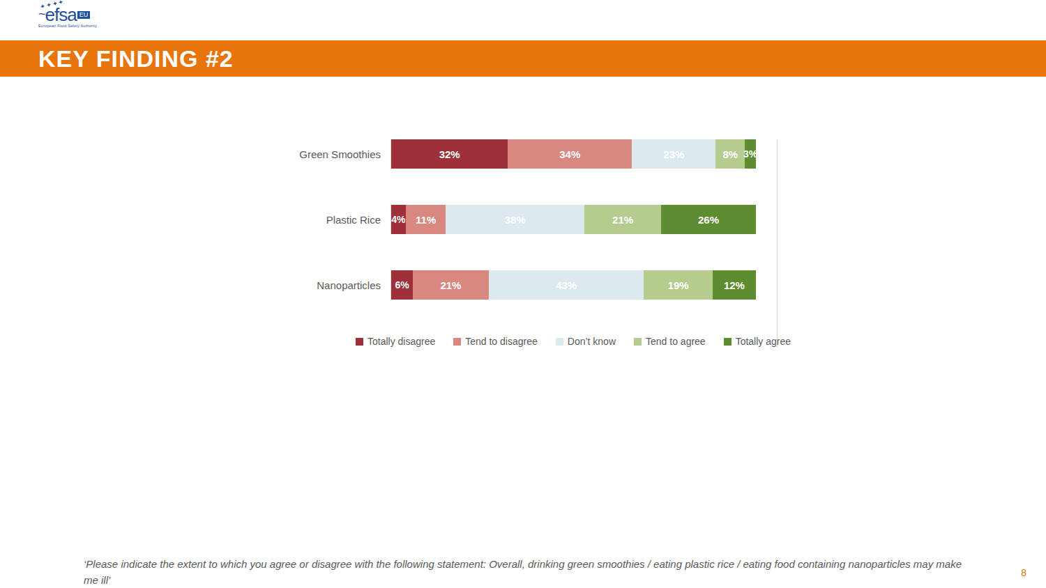✦✦✦✦ ~efsa EU European Food Safety Authority
KEY FINDING #2
Green Smoothies
32%
34%
23%
8%
3%
Plastic Rice
4%
11%
38%
21%
26%
Nanoparticles
6%
21%
43%
19%
12%
Totally disagree
Tend to disagree
Don’t know
Tend to agree
Totally agree
‘Please indicate the extent to which you agree or disagree with the following statement: Overall, drinking green smoothies / eating plastic rice / eating food containing nanoparticles may make me ill’
8